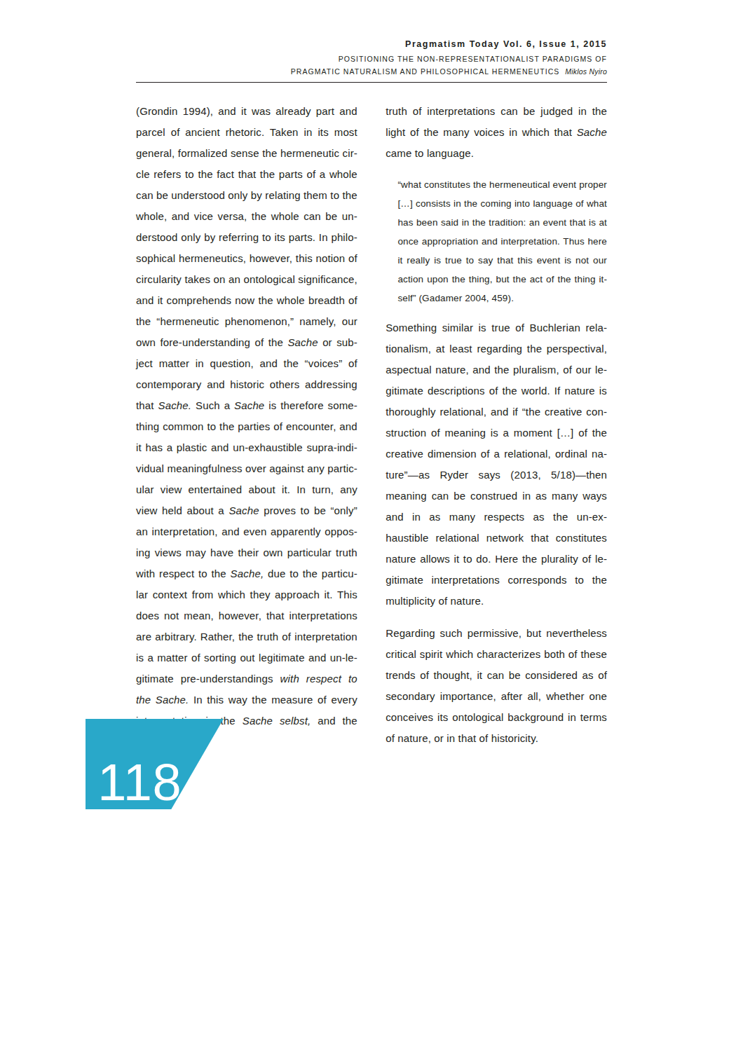Pragmatism Today Vol. 6, Issue 1, 2015
Positioning the Non-representationalist Paradigms of
Pragmatic Naturalism and Philosophical Hermeneutics Miklos Nyiro
(Grondin 1994), and it was already part and parcel of ancient rhetoric. Taken in its most general, formalized sense the hermeneutic circle refers to the fact that the parts of a whole can be understood only by relating them to the whole, and vice versa, the whole can be understood only by referring to its parts. In philosophical hermeneutics, however, this notion of circularity takes on an ontological significance, and it comprehends now the whole breadth of the “hermeneutic phenomenon,” namely, our own fore-understanding of the Sache or subject matter in question, and the “voices” of contemporary and historic others addressing that Sache. Such a Sache is therefore something common to the parties of encounter, and it has a plastic and un-exhaustible supra-individual meaningfulness over against any particular view entertained about it. In turn, any view held about a Sache proves to be “only” an interpretation, and even apparently opposing views may have their own particular truth with respect to the Sache, due to the particular context from which they approach it. This does not mean, however, that interpretations are arbitrary. Rather, the truth of interpretation is a matter of sorting out legitimate and un-legitimate pre-understandings with respect to the Sache. In this way the measure of every interpretation is the Sache selbst, and the truth of interpretations can be judged in the light of the many voices in which that Sache came to language.
“what constitutes the hermeneutical event proper […] consists in the coming into language of what has been said in the tradition: an event that is at once appropriation and interpretation. Thus here it really is true to say that this event is not our action upon the thing, but the act of the thing itself” (Gadamer 2004, 459).
Something similar is true of Buchlerian relationalism, at least regarding the perspectival, aspectual nature, and the pluralism, of our legitimate descriptions of the world. If nature is thoroughly relational, and if “the creative construction of meaning is a moment […] of the creative dimension of a relational, ordinal nature”—as Ryder says (2013, 5/18)—then meaning can be construed in as many ways and in as many respects as the un-exhaustible relational network that constitutes nature allows it to do. Here the plurality of legitimate interpretations corresponds to the multiplicity of nature.
Regarding such permissive, but nevertheless critical spirit which characterizes both of these trends of thought, it can be considered as of secondary importance, after all, whether one conceives its ontological background in terms of nature, or in that of historicity.
118